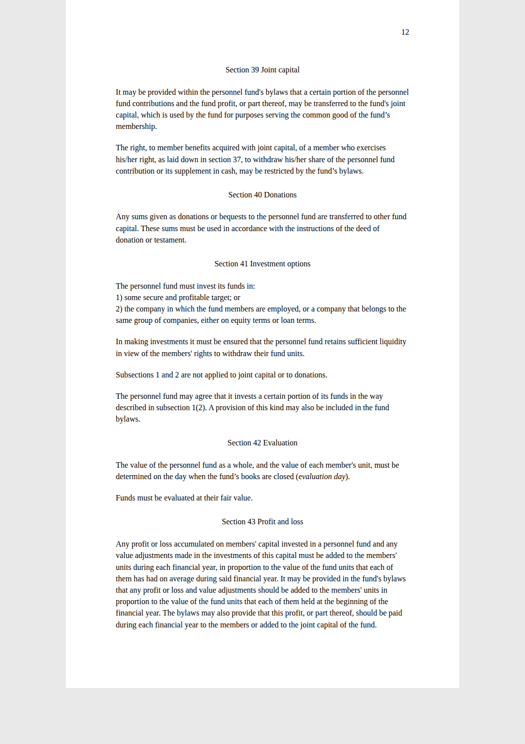12
Section 39 Joint capital
It may be provided within the personnel fund's bylaws that a certain portion of the personnel fund contributions and the fund profit, or part thereof, may be transferred to the fund's joint capital, which is used by the fund for purposes serving the common good of the fund’s membership.
The right, to member benefits acquired with joint capital, of a member who exercises his/her right, as laid down in section 37, to withdraw his/her share of the personnel fund contribution or its supplement in cash, may be restricted by the fund’s bylaws.
Section 40 Donations
Any sums given as donations or bequests to the personnel fund are transferred to other fund capital. These sums must be used in accordance with the instructions of the deed of donation or testament.
Section 41 Investment options
The personnel fund must invest its funds in:
1) some secure and profitable target; or
2) the company in which the fund members are employed, or a company that belongs to the same group of companies, either on equity terms or loan terms.
In making investments it must be ensured that the personnel fund retains sufficient liquidity in view of the members' rights to withdraw their fund units.
Subsections 1 and 2 are not applied to joint capital or to donations.
The personnel fund may agree that it invests a certain portion of its funds in the way described in subsection 1(2). A provision of this kind may also be included in the fund bylaws.
Section 42 Evaluation
The value of the personnel fund as a whole, and the value of each member's unit, must be determined on the day when the fund’s books are closed (evaluation day).
Funds must be evaluated at their fair value.
Section 43 Profit and loss
Any profit or loss accumulated on members' capital invested in a personnel fund and any value adjustments made in the investments of this capital must be added to the members' units during each financial year, in proportion to the value of the fund units that each of them has had on average during said financial year. It may be provided in the fund's bylaws that any profit or loss and value adjustments should be added to the members' units in proportion to the value of the fund units that each of them held at the beginning of the financial year. The bylaws may also provide that this profit, or part thereof, should be paid during each financial year to the members or added to the joint capital of the fund.